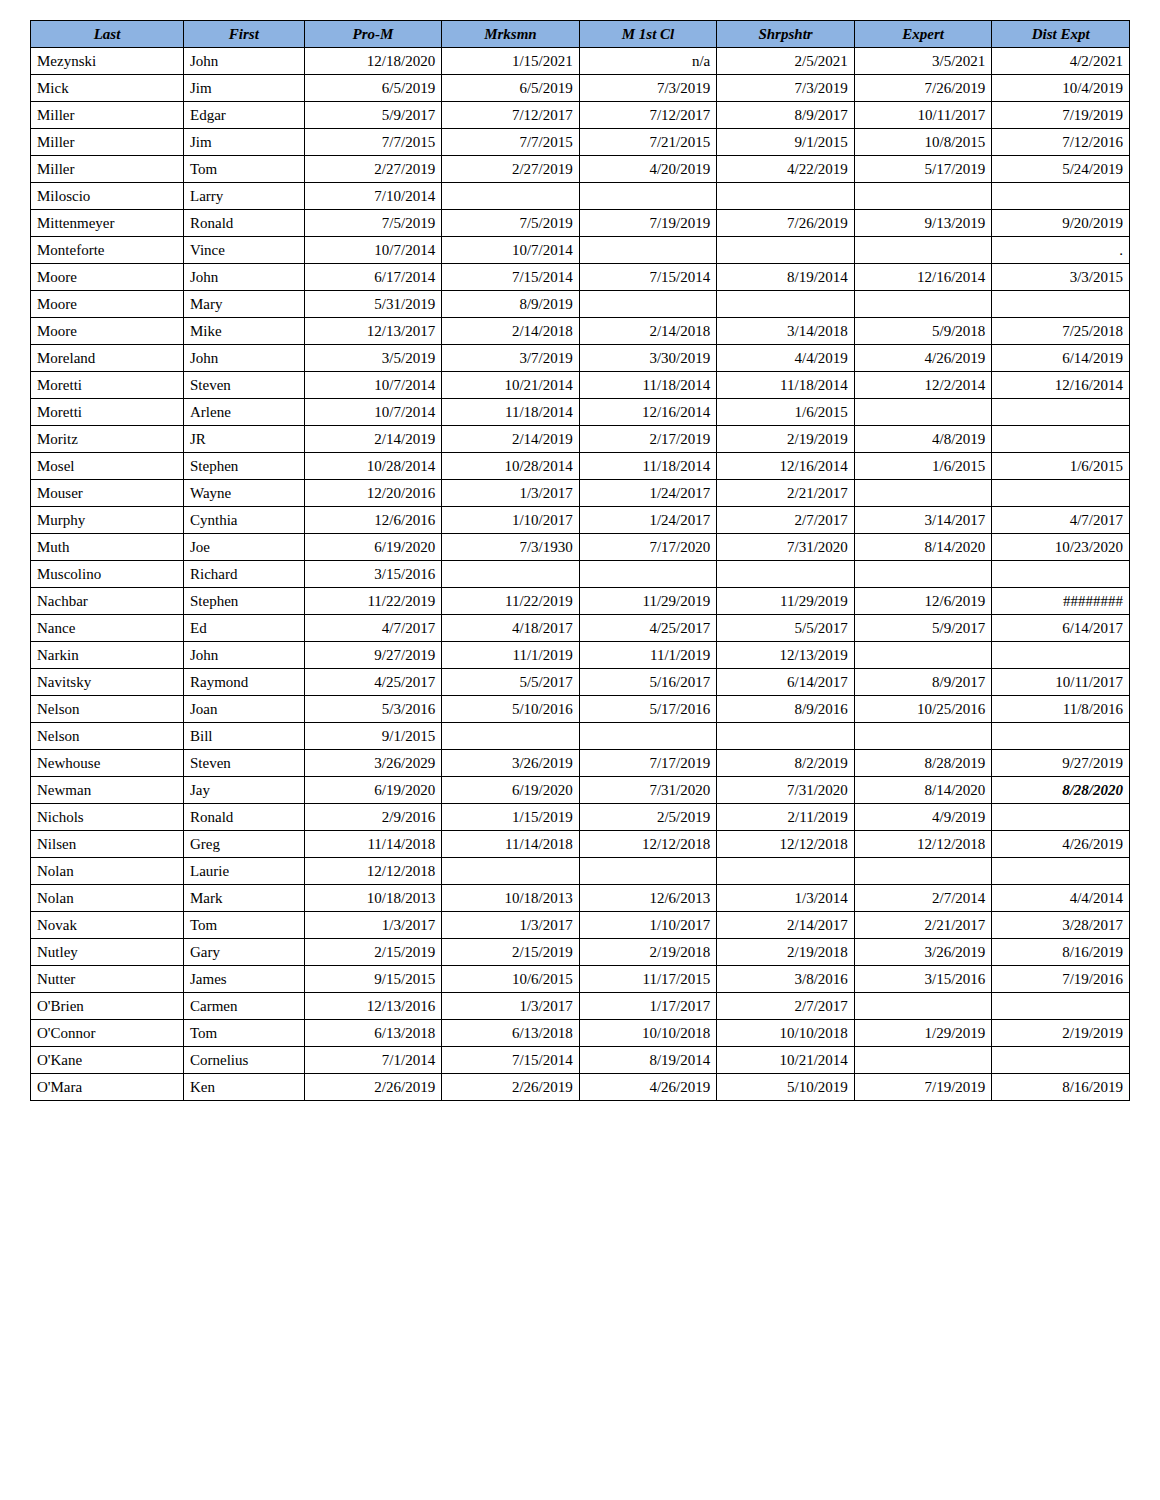| Last | First | Pro-M | Mrksmn | M 1st Cl | Shrpshtr | Expert | Dist Expt |
| --- | --- | --- | --- | --- | --- | --- | --- |
| Mezynski | John | 12/18/2020 | 1/15/2021 | n/a | 2/5/2021 | 3/5/2021 | 4/2/2021 |
| Mick | Jim | 6/5/2019 | 6/5/2019 | 7/3/2019 | 7/3/2019 | 7/26/2019 | 10/4/2019 |
| Miller | Edgar | 5/9/2017 | 7/12/2017 | 7/12/2017 | 8/9/2017 | 10/11/2017 | 7/19/2019 |
| Miller | Jim | 7/7/2015 | 7/7/2015 | 7/21/2015 | 9/1/2015 | 10/8/2015 | 7/12/2016 |
| Miller | Tom | 2/27/2019 | 2/27/2019 | 4/20/2019 | 4/22/2019 | 5/17/2019 | 5/24/2019 |
| Miloscio | Larry | 7/10/2014 | | | | | |
| Mittenmeyer | Ronald | 7/5/2019 | 7/5/2019 | 7/19/2019 | 7/26/2019 | 9/13/2019 | 9/20/2019 |
| Monteforte | Vince | 10/7/2014 | 10/7/2014 | | | | . |
| Moore | John | 6/17/2014 | 7/15/2014 | 7/15/2014 | 8/19/2014 | 12/16/2014 | 3/3/2015 |
| Moore | Mary | 5/31/2019 | 8/9/2019 | | | | |
| Moore | Mike | 12/13/2017 | 2/14/2018 | 2/14/2018 | 3/14/2018 | 5/9/2018 | 7/25/2018 |
| Moreland | John | 3/5/2019 | 3/7/2019 | 3/30/2019 | 4/4/2019 | 4/26/2019 | 6/14/2019 |
| Moretti | Steven | 10/7/2014 | 10/21/2014 | 11/18/2014 | 11/18/2014 | 12/2/2014 | 12/16/2014 |
| Moretti | Arlene | 10/7/2014 | 11/18/2014 | 12/16/2014 | 1/6/2015 | | |
| Moritz | JR | 2/14/2019 | 2/14/2019 | 2/17/2019 | 2/19/2019 | 4/8/2019 | |
| Mosel | Stephen | 10/28/2014 | 10/28/2014 | 11/18/2014 | 12/16/2014 | 1/6/2015 | 1/6/2015 |
| Mouser | Wayne | 12/20/2016 | 1/3/2017 | 1/24/2017 | 2/21/2017 | | |
| Murphy | Cynthia | 12/6/2016 | 1/10/2017 | 1/24/2017 | 2/7/2017 | 3/14/2017 | 4/7/2017 |
| Muth | Joe | 6/19/2020 | 7/3/1930 | 7/17/2020 | 7/31/2020 | 8/14/2020 | 10/23/2020 |
| Muscolino | Richard | 3/15/2016 | | | | | |
| Nachbar | Stephen | 11/22/2019 | 11/22/2019 | 11/29/2019 | 11/29/2019 | 12/6/2019 | ######## |
| Nance | Ed | 4/7/2017 | 4/18/2017 | 4/25/2017 | 5/5/2017 | 5/9/2017 | 6/14/2017 |
| Narkin | John | 9/27/2019 | 11/1/2019 | 11/1/2019 | 12/13/2019 | | |
| Navitsky | Raymond | 4/25/2017 | 5/5/2017 | 5/16/2017 | 6/14/2017 | 8/9/2017 | 10/11/2017 |
| Nelson | Joan | 5/3/2016 | 5/10/2016 | 5/17/2016 | 8/9/2016 | 10/25/2016 | 11/8/2016 |
| Nelson | Bill | 9/1/2015 | | | | | |
| Newhouse | Steven | 3/26/2029 | 3/26/2019 | 7/17/2019 | 8/2/2019 | 8/28/2019 | 9/27/2019 |
| Newman | Jay | 6/19/2020 | 6/19/2020 | 7/31/2020 | 7/31/2020 | 8/14/2020 | 8/28/2020 |
| Nichols | Ronald | 2/9/2016 | 1/15/2019 | 2/5/2019 | 2/11/2019 | 4/9/2019 | |
| Nilsen | Greg | 11/14/2018 | 11/14/2018 | 12/12/2018 | 12/12/2018 | 12/12/2018 | 4/26/2019 |
| Nolan | Laurie | 12/12/2018 | | | | | |
| Nolan | Mark | 10/18/2013 | 10/18/2013 | 12/6/2013 | 1/3/2014 | 2/7/2014 | 4/4/2014 |
| Novak | Tom | 1/3/2017 | 1/3/2017 | 1/10/2017 | 2/14/2017 | 2/21/2017 | 3/28/2017 |
| Nutley | Gary | 2/15/2019 | 2/15/2019 | 2/19/2018 | 2/19/2018 | 3/26/2019 | 8/16/2019 |
| Nutter | James | 9/15/2015 | 10/6/2015 | 11/17/2015 | 3/8/2016 | 3/15/2016 | 7/19/2016 |
| O'Brien | Carmen | 12/13/2016 | 1/3/2017 | 1/17/2017 | 2/7/2017 | | |
| O'Connor | Tom | 6/13/2018 | 6/13/2018 | 10/10/2018 | 10/10/2018 | 1/29/2019 | 2/19/2019 |
| O'Kane | Cornelius | 7/1/2014 | 7/15/2014 | 8/19/2014 | 10/21/2014 | | |
| O'Mara | Ken | 2/26/2019 | 2/26/2019 | 4/26/2019 | 5/10/2019 | 7/19/2019 | 8/16/2019 |